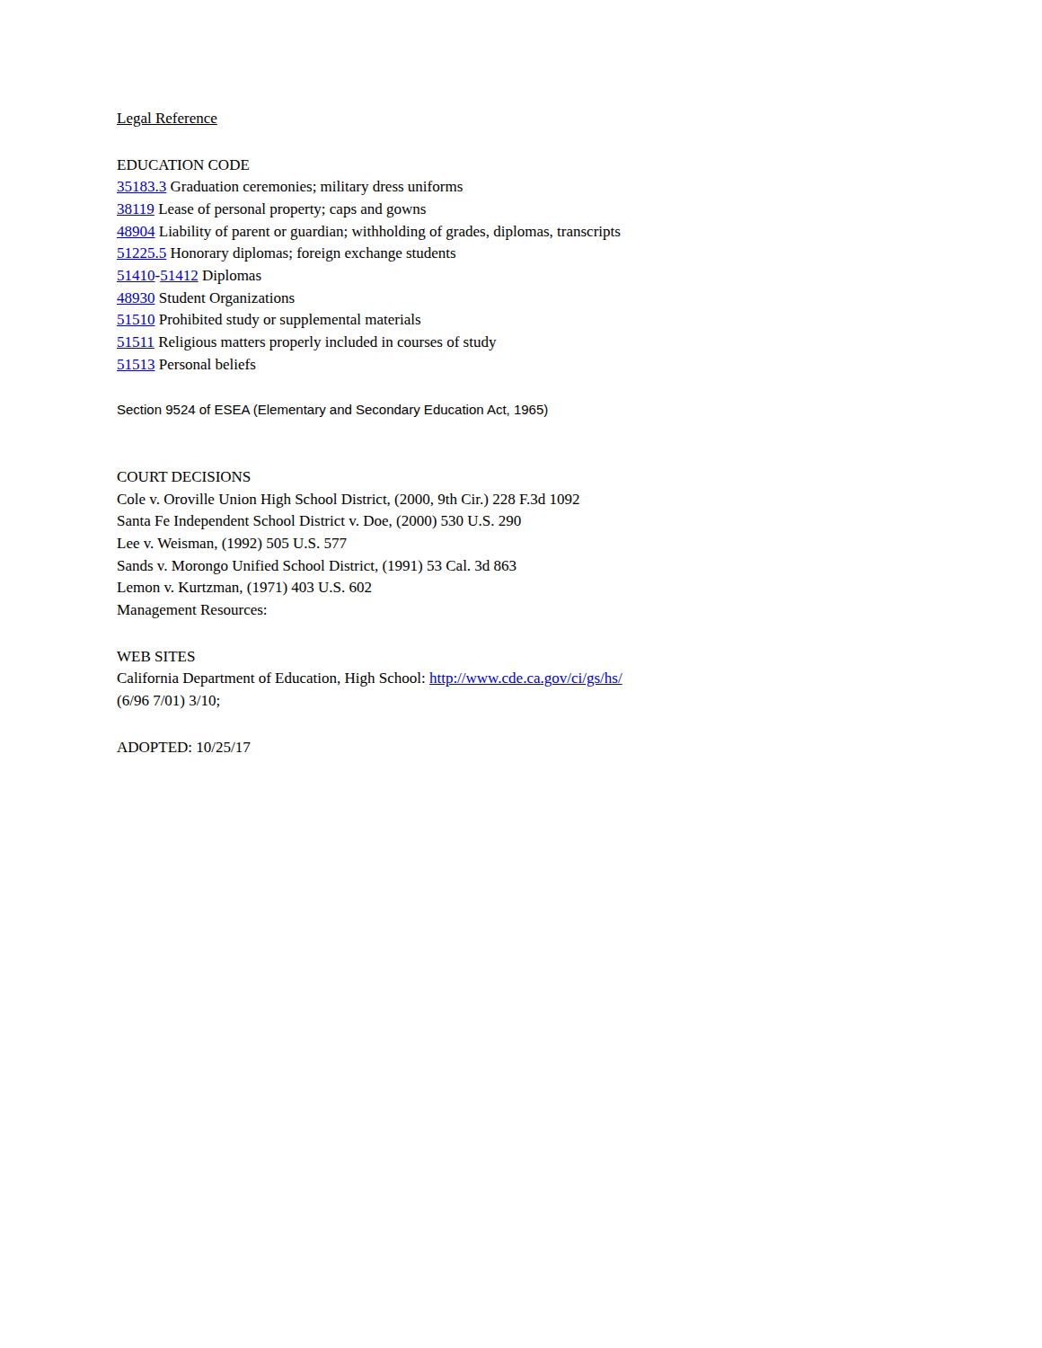Legal Reference
EDUCATION CODE
35183.3 Graduation ceremonies; military dress uniforms
38119 Lease of personal property; caps and gowns
48904 Liability of parent or guardian; withholding of grades, diplomas, transcripts
51225.5 Honorary diplomas; foreign exchange students
51410-51412 Diplomas
48930 Student Organizations
51510 Prohibited study or supplemental materials
51511 Religious matters properly included in courses of study
51513 Personal beliefs
Section 9524 of ESEA (Elementary and Secondary Education Act, 1965)
COURT DECISIONS
Cole v. Oroville Union High School District, (2000, 9th Cir.) 228 F.3d 1092
Santa Fe Independent School District v. Doe, (2000) 530 U.S. 290
Lee v. Weisman, (1992) 505 U.S. 577
Sands v. Morongo Unified School District, (1991) 53 Cal. 3d 863
Lemon v. Kurtzman, (1971) 403 U.S. 602
Management Resources:
WEB SITES
California Department of Education, High School: http://www.cde.ca.gov/ci/gs/hs/
(6/96 7/01) 3/10;
ADOPTED: 10/25/17